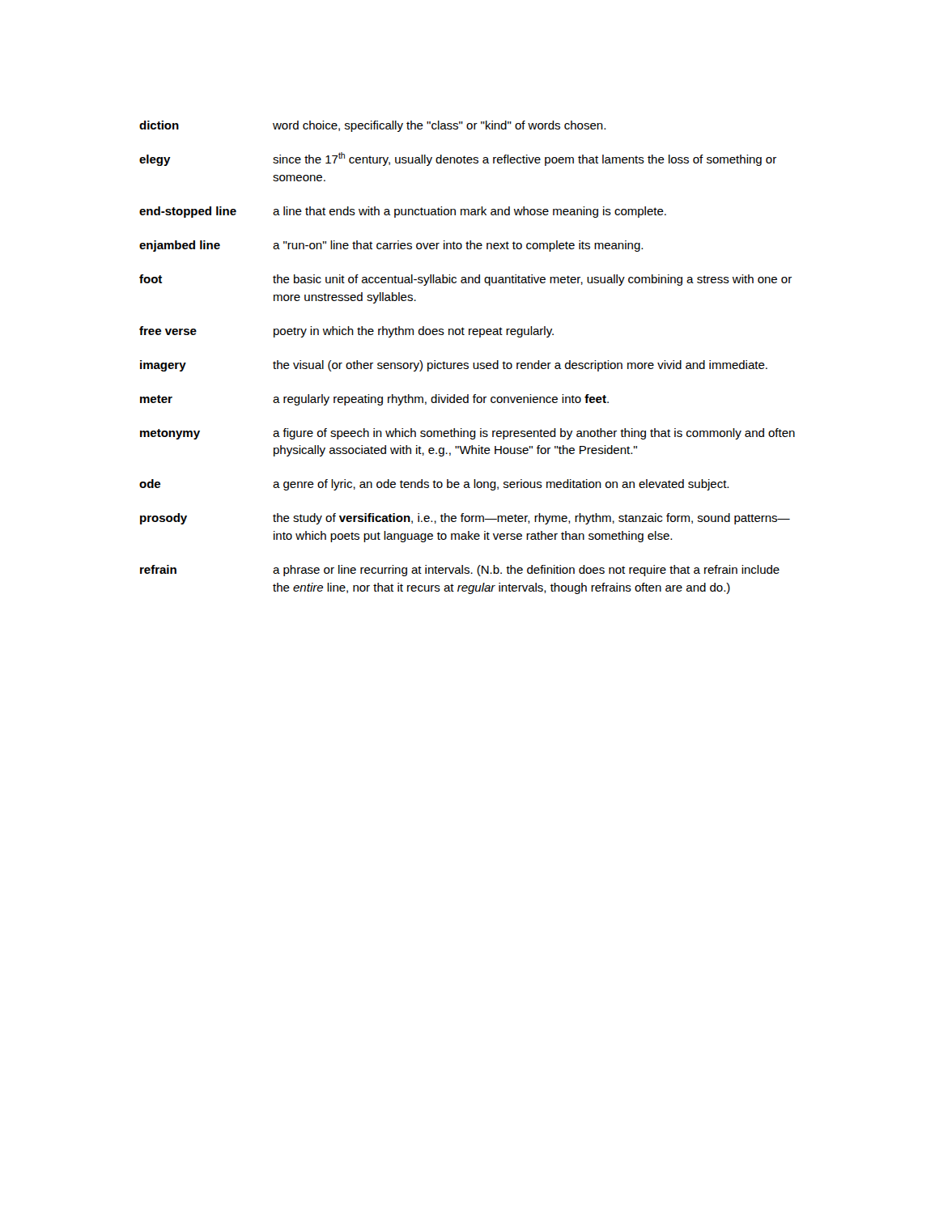diction
word choice, specifically the "class" or "kind" of words chosen.
elegy
since the 17th century, usually denotes a reflective poem that laments the loss of something or someone.
end-stopped line
a line that ends with a punctuation mark and whose meaning is complete.
enjambed line
a "run-on" line that carries over into the next to complete its meaning.
foot
the basic unit of accentual-syllabic and quantitative meter, usually combining a stress with one or more unstressed syllables.
free verse
poetry in which the rhythm does not repeat regularly.
imagery
the visual (or other sensory) pictures used to render a description more vivid and immediate.
meter
a regularly repeating rhythm, divided for convenience into feet.
metonymy
a figure of speech in which something is represented by another thing that is commonly and often physically associated with it, e.g., "White House" for "the President."
ode
a genre of lyric, an ode tends to be a long, serious meditation on an elevated subject.
prosody
the study of versification, i.e., the form—meter, rhyme, rhythm, stanzaic form, sound patterns—into which poets put language to make it verse rather than something else.
refrain
a phrase or line recurring at intervals. (N.b. the definition does not require that a refrain include the entire line, nor that it recurs at regular intervals, though refrains often are and do.)